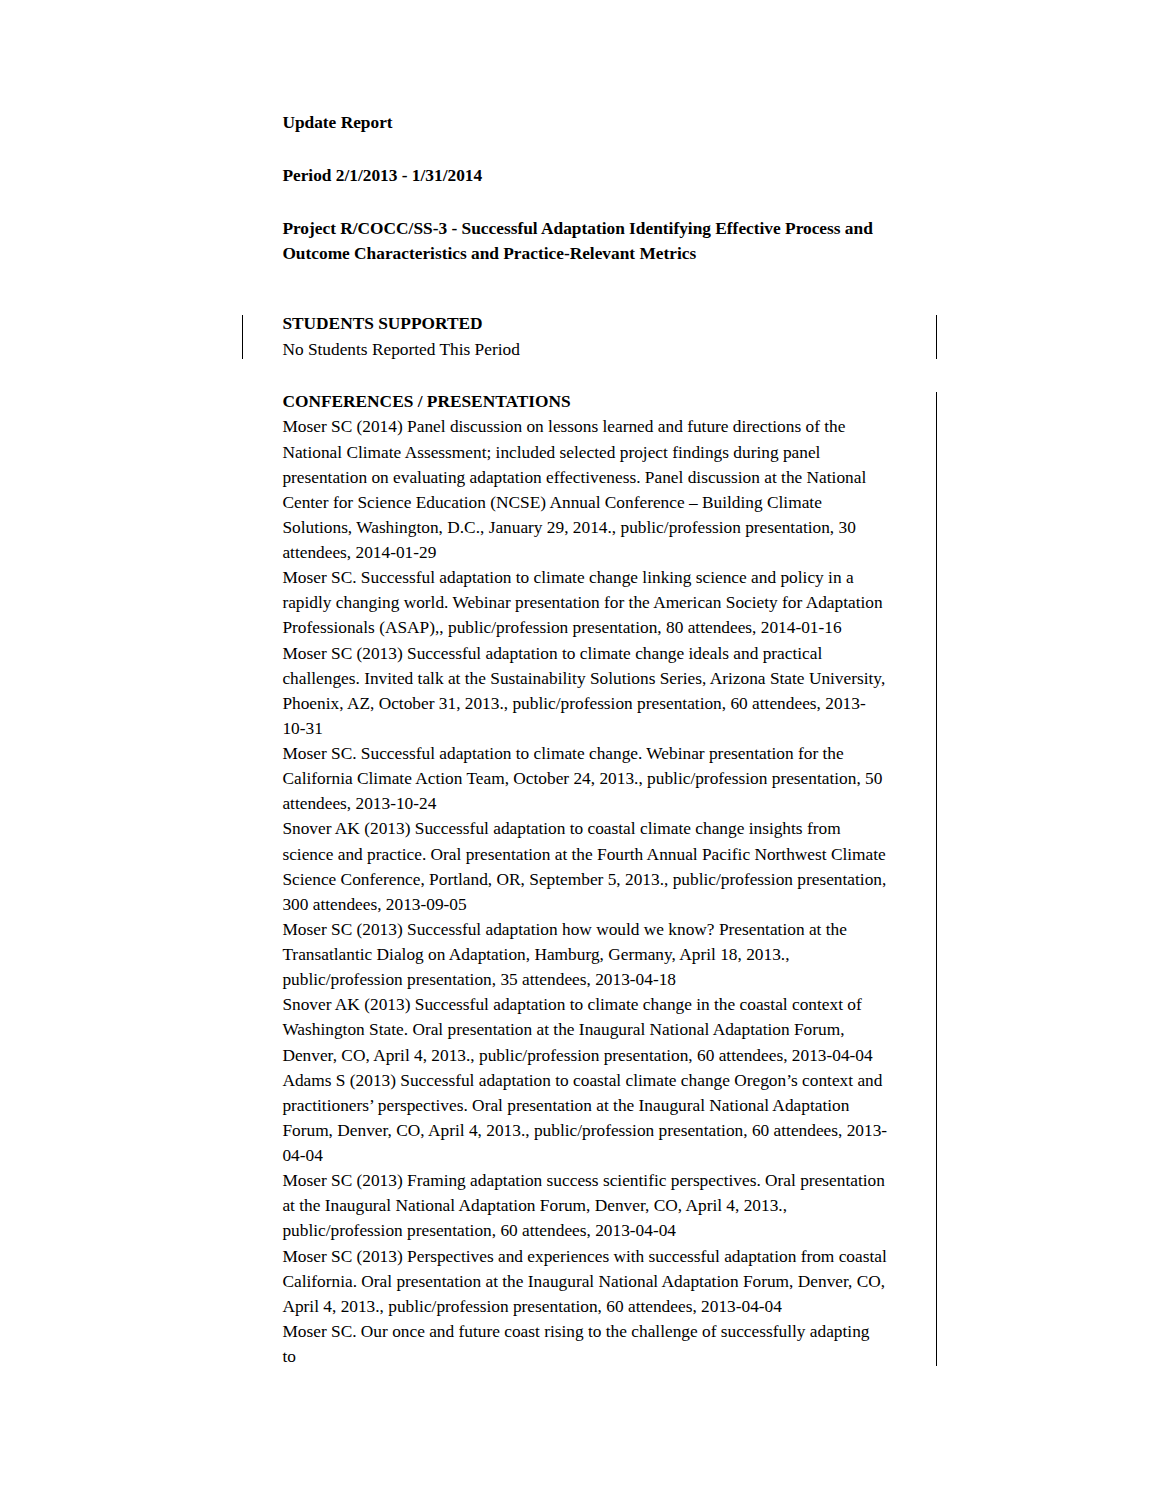Update Report
Period 2/1/2013 - 1/31/2014
Project R/COCC/SS-3 - Successful Adaptation Identifying Effective Process and Outcome Characteristics and Practice-Relevant Metrics
STUDENTS SUPPORTED
No Students Reported This Period
CONFERENCES / PRESENTATIONS
Moser SC (2014) Panel discussion on lessons learned and future directions of the National Climate Assessment; included selected project findings during panel presentation on evaluating adaptation effectiveness. Panel discussion at the National Center for Science Education (NCSE) Annual Conference – Building Climate Solutions, Washington, D.C., January 29, 2014., public/profession presentation, 30 attendees, 2014-01-29
Moser SC. Successful adaptation to climate change linking science and policy in a rapidly changing world. Webinar presentation for the American Society for Adaptation Professionals (ASAP),, public/profession presentation, 80 attendees, 2014-01-16
Moser SC (2013) Successful adaptation to climate change ideals and practical challenges. Invited talk at the Sustainability Solutions Series, Arizona State University, Phoenix, AZ, October 31, 2013., public/profession presentation, 60 attendees, 2013-10-31
Moser SC. Successful adaptation to climate change. Webinar presentation for the California Climate Action Team, October 24, 2013., public/profession presentation, 50 attendees, 2013-10-24
Snover AK (2013) Successful adaptation to coastal climate change insights from science and practice. Oral presentation at the Fourth Annual Pacific Northwest Climate Science Conference, Portland, OR, September 5, 2013., public/profession presentation, 300 attendees, 2013-09-05
Moser SC (2013) Successful adaptation how would we know? Presentation at the Transatlantic Dialog on Adaptation, Hamburg, Germany, April 18, 2013., public/profession presentation, 35 attendees, 2013-04-18
Snover AK (2013) Successful adaptation to climate change in the coastal context of Washington State. Oral presentation at the Inaugural National Adaptation Forum, Denver, CO, April 4, 2013., public/profession presentation, 60 attendees, 2013-04-04
Adams S (2013) Successful adaptation to coastal climate change Oregon’s context and practitioners’ perspectives. Oral presentation at the Inaugural National Adaptation Forum, Denver, CO, April 4, 2013., public/profession presentation, 60 attendees, 2013-04-04
Moser SC (2013) Framing adaptation success scientific perspectives. Oral presentation at the Inaugural National Adaptation Forum, Denver, CO, April 4, 2013., public/profession presentation, 60 attendees, 2013-04-04
Moser SC (2013) Perspectives and experiences with successful adaptation from coastal California. Oral presentation at the Inaugural National Adaptation Forum, Denver, CO, April 4, 2013., public/profession presentation, 60 attendees, 2013-04-04
Moser SC. Our once and future coast rising to the challenge of successfully adapting to